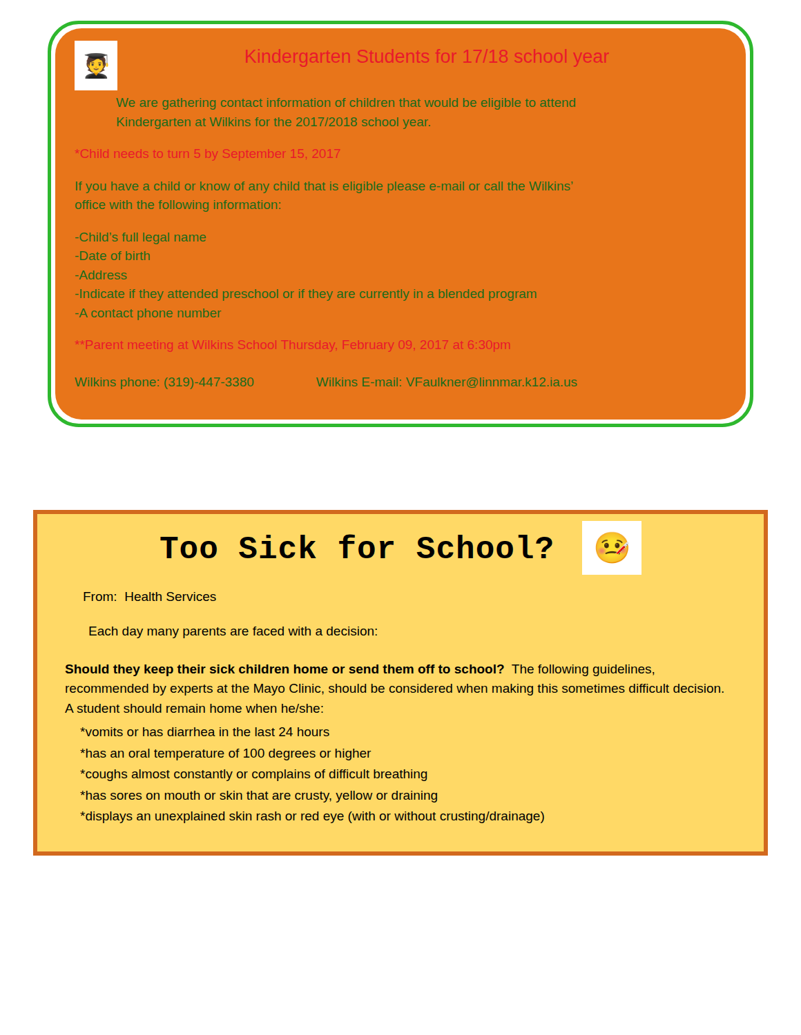🧑‍🎓
Kindergarten Students for 17/18 school year
We are gathering contact information of children that would be eligible to attend
Kindergarten at Wilkins for the 2017/2018 school year.
*Child needs to turn 5 by September 15, 2017
If you have a child or know of any child that is eligible please e-mail or call the Wilkins’
office with the following information:
-Child’s full legal name
-Date of birth
-Address
-Indicate if they attended preschool or if they are currently in a blended program
-A contact phone number
**Parent meeting at Wilkins School Thursday, February 09, 2017 at 6:30pm
Wilkins phone: (319)-447-3380 Wilkins E-mail: VFaulkner@linnmar.k12.ia.us
Too Sick for School?
🤒
From: Health Services
Each day many parents are faced with a decision:
Should they keep their sick children home or send them off to school? The following guidelines, recommended by experts at the Mayo Clinic, should be considered when making this sometimes difficult decision. A student should remain home when he/she:
*vomits or has diarrhea in the last 24 hours
*has an oral temperature of 100 degrees or higher
*coughs almost constantly or complains of difficult breathing
*has sores on mouth or skin that are crusty, yellow or draining
*displays an unexplained skin rash or red eye (with or without crusting/drainage)